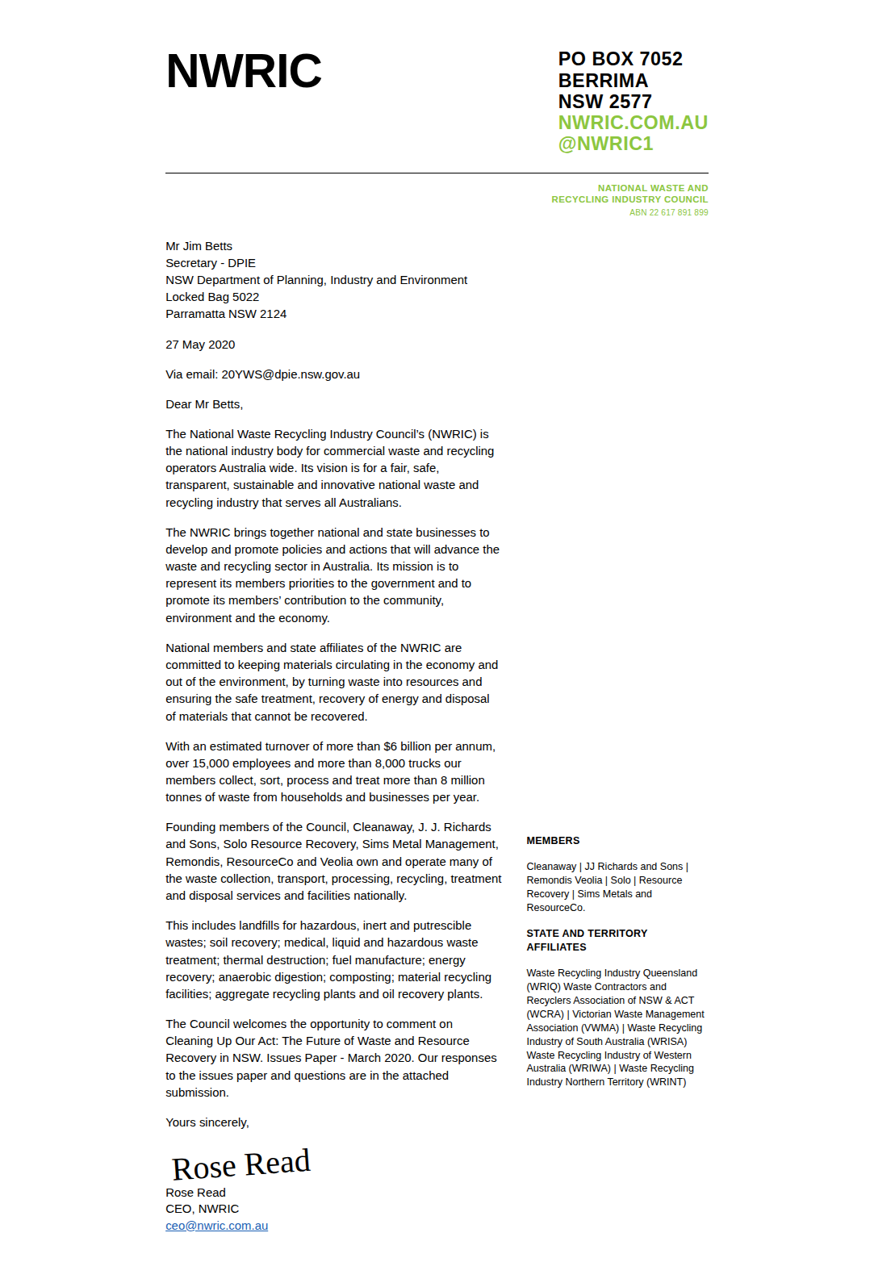NWRIC
PO BOX 7052
BERRIMA
NSW 2577
NWRIC.COM.AU
@NWRIC1
National Waste and
Recycling Industry Council
ABN 22 617 891 899
Mr Jim Betts
Secretary - DPIE
NSW Department of Planning, Industry and Environment
Locked Bag 5022
Parramatta NSW 2124
27 May 2020
Via email: 20YWS@dpie.nsw.gov.au
Dear Mr Betts,
The National Waste Recycling Industry Council’s (NWRIC) is the national industry body for commercial waste and recycling operators Australia wide. Its vision is for a fair, safe, transparent, sustainable and innovative national waste and recycling industry that serves all Australians.
The NWRIC brings together national and state businesses to develop and promote policies and actions that will advance the waste and recycling sector in Australia. Its mission is to represent its members priorities to the government and to promote its members’ contribution to the community, environment and the economy.
National members and state affiliates of the NWRIC are committed to keeping materials circulating in the economy and out of the environment, by turning waste into resources and ensuring the safe treatment, recovery of energy and disposal of materials that cannot be recovered.
With an estimated turnover of more than $6 billion per annum, over 15,000 employees and more than 8,000 trucks our members collect, sort, process and treat more than 8 million tonnes of waste from households and businesses per year.
Founding members of the Council, Cleanaway, J. J. Richards and Sons, Solo Resource Recovery, Sims Metal Management, Remondis, ResourceCo and Veolia own and operate many of the waste collection, transport, processing, recycling, treatment and disposal services and facilities nationally.
This includes landfills for hazardous, inert and putrescible wastes; soil recovery; medical, liquid and hazardous waste treatment; thermal destruction; fuel manufacture; energy recovery; anaerobic digestion; composting; material recycling facilities; aggregate recycling plants and oil recovery plants.
The Council welcomes the opportunity to comment on Cleaning Up Our Act: The Future of Waste and Resource Recovery in NSW. Issues Paper - March 2020. Our responses to the issues paper and questions are in the attached submission.
Yours sincerely,
Rose Read
Rose Read
CEO, NWRIC
ceo@nwric.com.au
Members
Cleanaway | JJ Richards and Sons | Remondis Veolia | Solo | Resource Recovery | Sims Metals and ResourceCo.
State and Territory Affiliates
Waste Recycling Industry Queensland (WRIQ) Waste Contractors and Recyclers Association of NSW & ACT (WCRA) | Victorian Waste Management Association (VWMA) | Waste Recycling Industry of South Australia (WRISA) Waste Recycling Industry of Western Australia (WRIWA) | Waste Recycling Industry Northern Territory (WRINT)